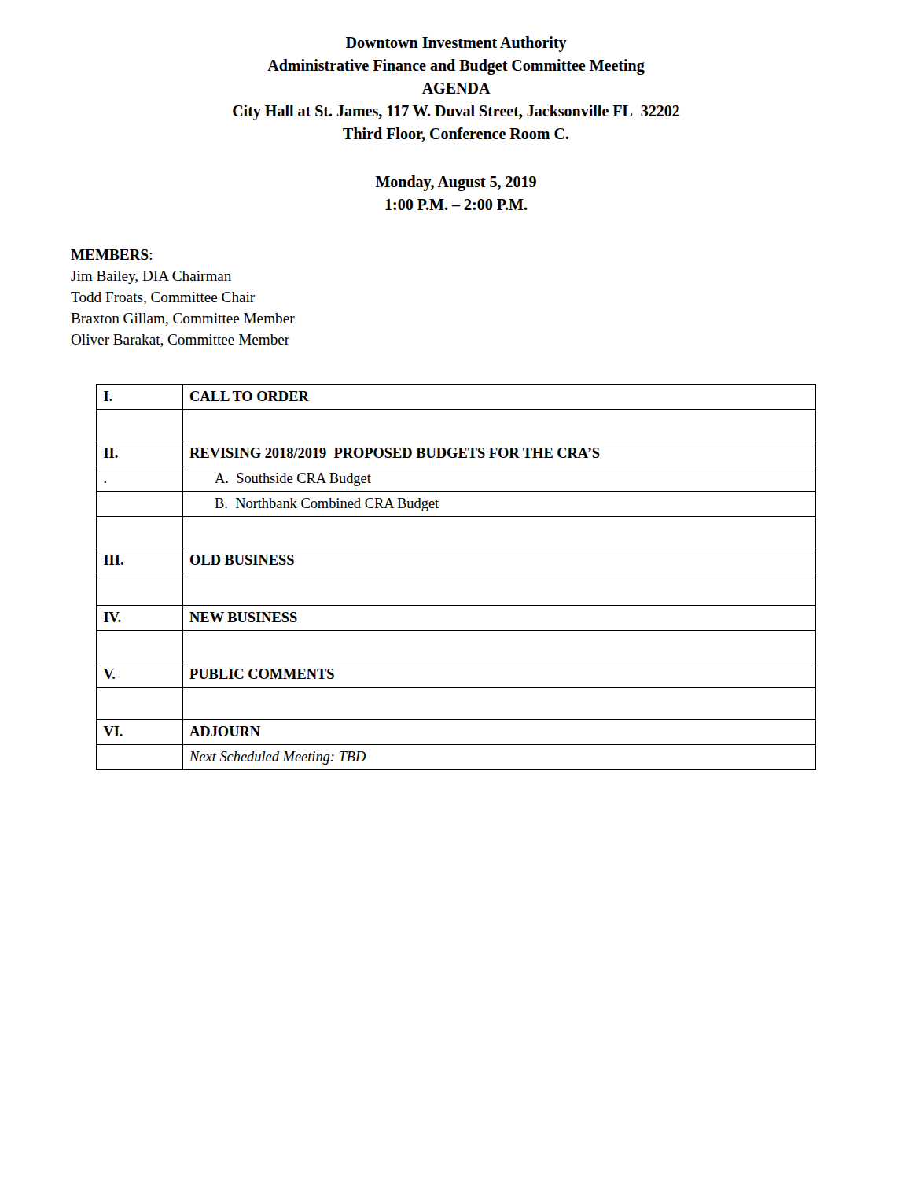Downtown Investment Authority
Administrative Finance and Budget Committee Meeting
AGENDA
City Hall at St. James, 117 W. Duval Street, Jacksonville FL 32202
Third Floor, Conference Room C.
Monday, August 5, 2019
1:00 P.M. – 2:00 P.M.
MEMBERS:
Jim Bailey, DIA Chairman
Todd Froats, Committee Chair
Braxton Gillam, Committee Member
Oliver Barakat, Committee Member
| I. | CALL TO ORDER |
| II. | REVISING 2018/2019 PROPOSED BUDGETS FOR THE CRA’S |
| . | A. Southside CRA Budget |
| | B. Northbank Combined CRA Budget |
| III. | OLD BUSINESS |
| IV. | NEW BUSINESS |
| V. | PUBLIC COMMENTS |
| VI. | ADJOURN |
| | Next Scheduled Meeting: TBD |